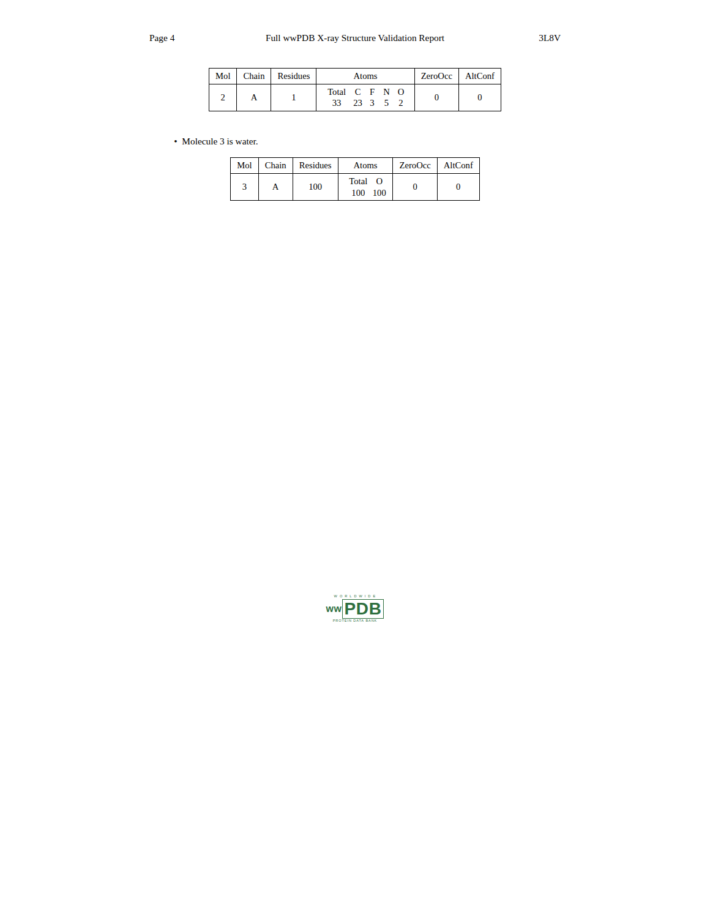Page 4
Full wwPDB X-ray Structure Validation Report
3L8V
| Mol | Chain | Residues | Atoms | ZeroOcc | AltConf |
| --- | --- | --- | --- | --- | --- |
| 2 | A | 1 | Total C F N O 33 23 3 5 2 | 0 | 0 |
Molecule 3 is water.
| Mol | Chain | Residues | Atoms | ZeroOcc | AltConf |
| --- | --- | --- | --- | --- | --- |
| 3 | A | 100 | Total O 100 100 | 0 | 0 |
W O R L D W I D E
ww PDB
PROTEIN DATA BANK